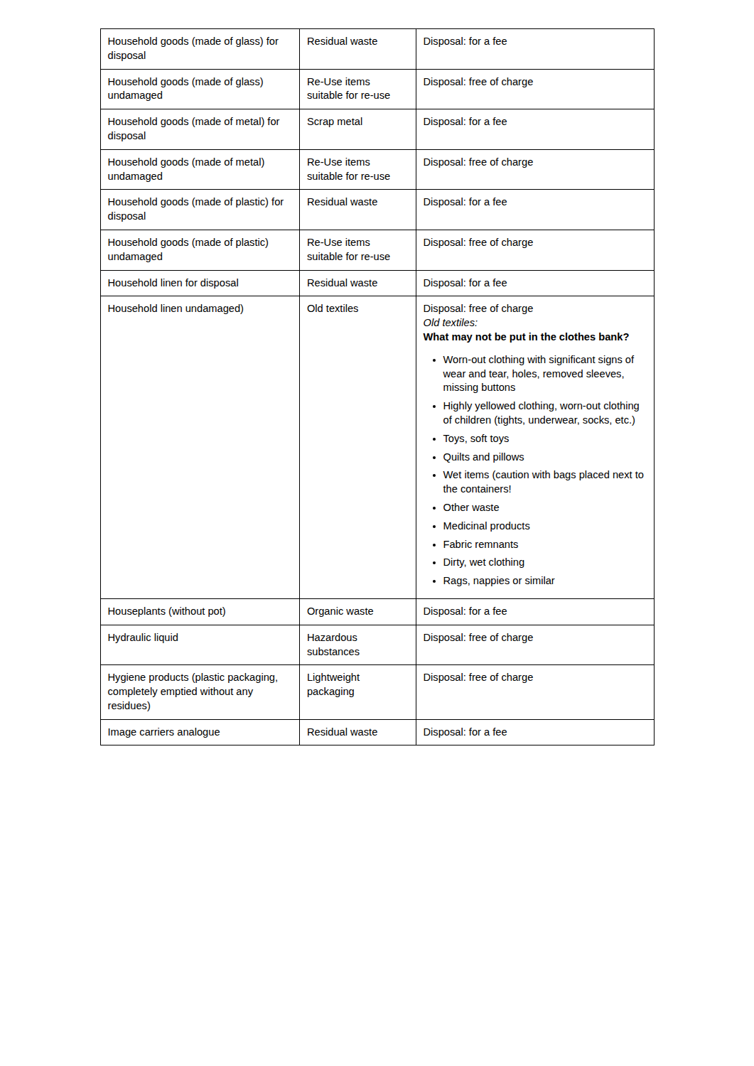| Household goods (made of glass) for disposal | Residual waste | Disposal: for a fee |
| Household goods (made of glass) undamaged | Re-Use items suitable for re-use | Disposal: free of charge |
| Household goods (made of metal) for disposal | Scrap metal | Disposal: for a fee |
| Household goods (made of metal) undamaged | Re-Use items suitable for re-use | Disposal: free of charge |
| Household goods (made of plastic) for disposal | Residual waste | Disposal: for a fee |
| Household goods (made of plastic) undamaged | Re-Use items suitable for re-use | Disposal: free of charge |
| Household linen for disposal | Residual waste | Disposal: for a fee |
| Household linen undamaged) | Old textiles | Disposal: free of charge Old textiles: What may not be put in the clothes bank? Worn-out clothing with significant signs of wear and tear, holes, removed sleeves, missing buttons Highly yellowed clothing, worn-out clothing of children (tights, underwear, socks, etc.) Toys, soft toys Quilts and pillows Wet items (caution with bags placed next to the containers! Other waste Medicinal products Fabric remnants Dirty, wet clothing Rags, nappies or similar |
| Houseplants (without pot) | Organic waste | Disposal: for a fee |
| Hydraulic liquid | Hazardous substances | Disposal: free of charge |
| Hygiene products (plastic packaging, completely emptied without any residues) | Lightweight packaging | Disposal: free of charge |
| Image carriers analogue | Residual waste | Disposal: for a fee |